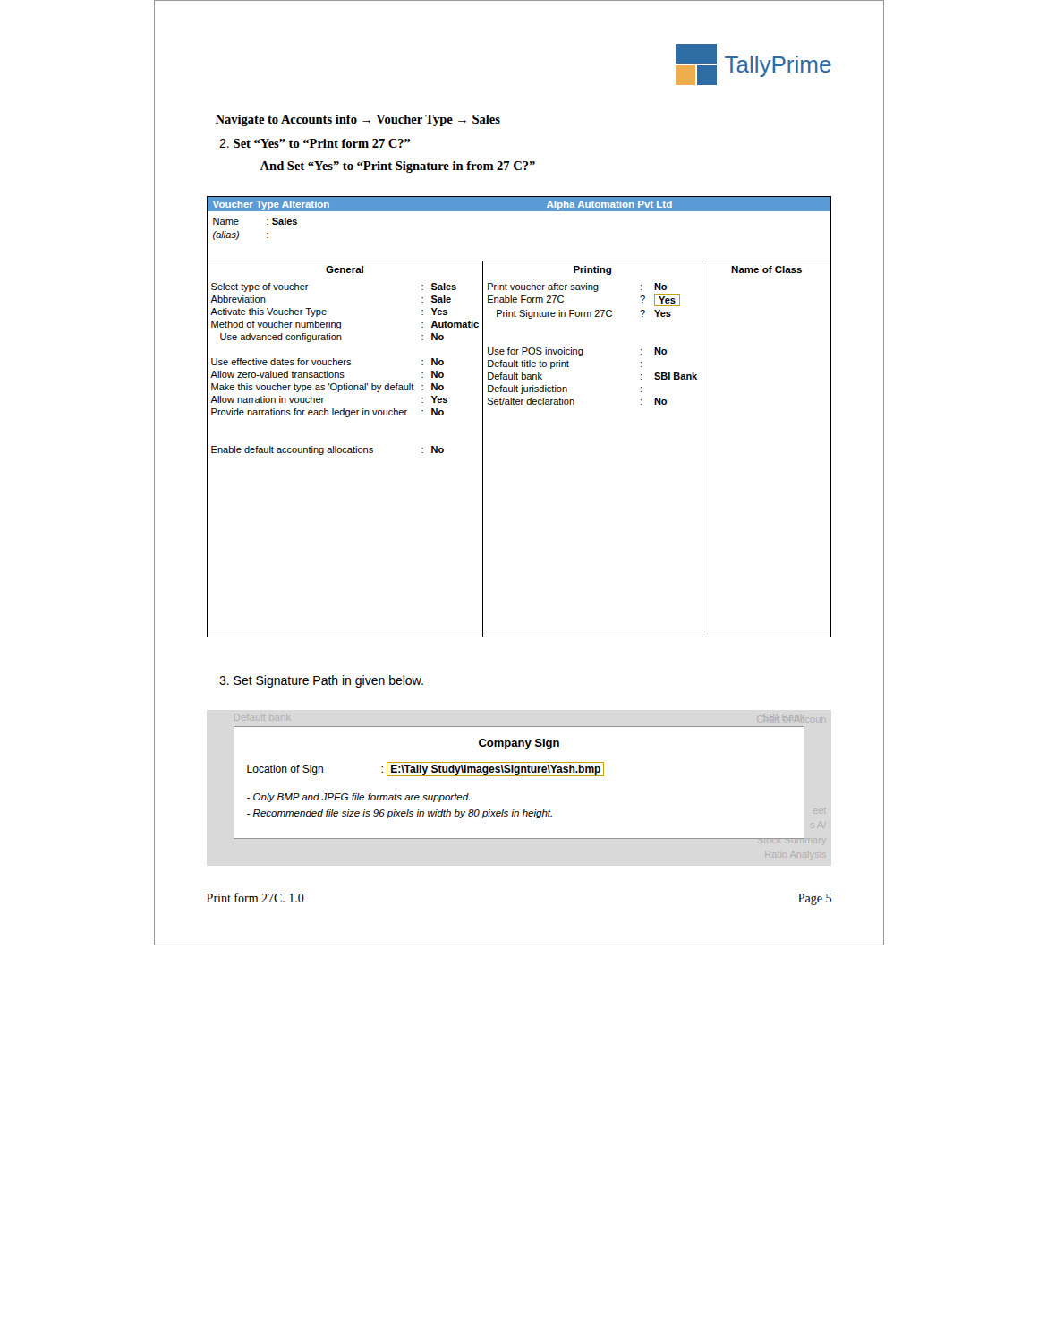TallyPrime
Navigate to Accounts info → Voucher Type → Sales
Set “Yes” to “Print form 27 C?” And Set “Yes” to “Print Signature in from 27 C?”
Voucher Type Alteration Alpha Automation Pvt Ltd
Name: Sales
(alias):
General
| Select type of voucher | : | Sales |
| Abbreviation | : | Sale |
| Activate this Voucher Type | : | Yes |
| Method of voucher numbering | : | Automatic |
| Use advanced configuration | : | No |
| Use effective dates for vouchers | : | No |
| Allow zero-valued transactions | : | No |
| Make this voucher type as 'Optional' by default | : | No |
| Allow narration in voucher | : | Yes |
| Provide narrations for each ledger in voucher | : | No |
| Enable default accounting allocations | : | No |
Printing
| Print voucher after saving | : | No |
| Enable Form 27C | ? | Yes |
| Print Signture in Form 27C | ? | Yes |
| Use for POS invoicing | : | No |
| Default title to print | : | |
| Default bank | : | SBI Bank |
| Default jurisdiction | : | |
| Set/alter declaration | : | No |
Name of Class
Set Signature Path in given below.
Default bank SBI Bank
Chart of Accoun
eet
s A/
Stock Summary
Ratio Analysis
Company Sign
Location of Sign : E:\Tally Study\Images\Signture\Yash.bmp
- Only BMP and JPEG file formats are supported.
- Recommended file size is 96 pixels in width by 80 pixels in height.
Print form 27C. 1.0 Page 5